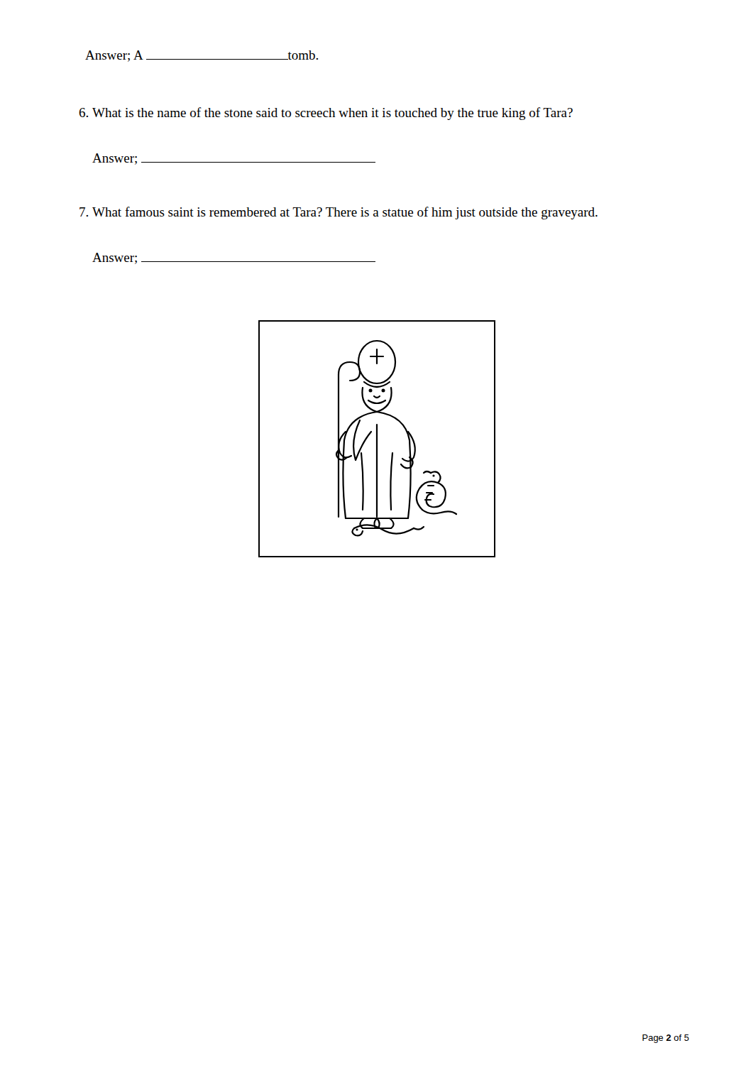Answer; A tomb.
What is the name of the stone said to screech when it is touched by the true king of Tara?
Answer;
What famous saint is remembered at Tara? There is a statue of him just outside the graveyard.
Answer;
Page 2 of 5